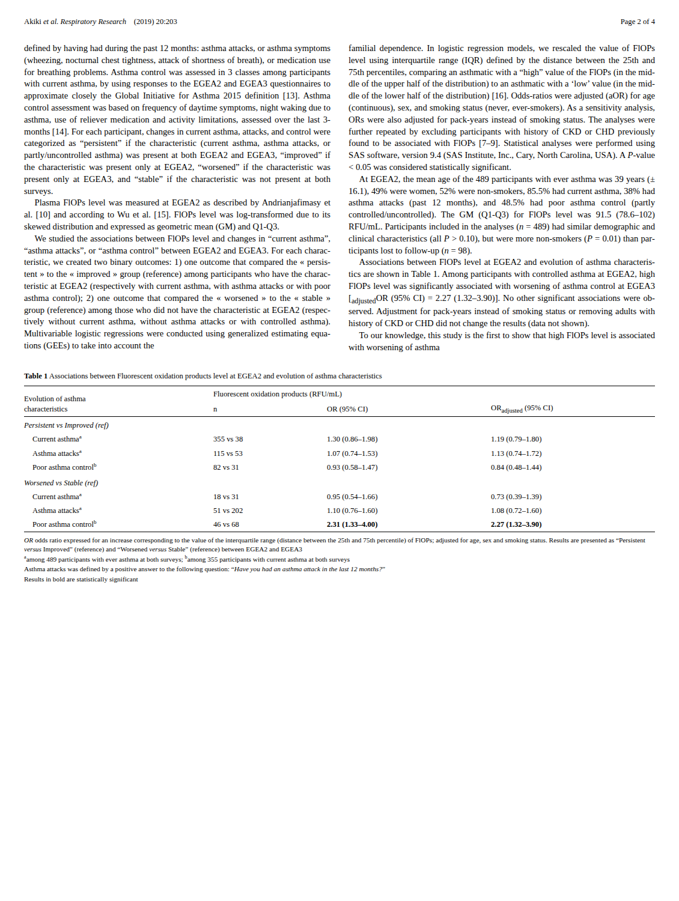Akiki et al. Respiratory Research (2019) 20:203
Page 2 of 4
defined by having had during the past 12 months: asthma attacks, or asthma symptoms (wheezing, nocturnal chest tightness, attack of shortness of breath), or medication use for breathing problems. Asthma control was assessed in 3 classes among participants with current asthma, by using responses to the EGEA2 and EGEA3 questionnaires to approximate closely the Global Initiative for Asthma 2015 definition [13]. Asthma control assessment was based on frequency of daytime symptoms, night waking due to asthma, use of reliever medication and activity limitations, assessed over the last 3-months [14]. For each participant, changes in current asthma, attacks, and control were categorized as “persistent” if the characteristic (current asthma, asthma attacks, or partly/uncontrolled asthma) was present at both EGEA2 and EGEA3, “improved” if the characteristic was present only at EGEA2, “worsened” if the characteristic was present only at EGEA3, and “stable” if the characteristic was not present at both surveys.
Plasma FlOPs level was measured at EGEA2 as described by Andrianjafimasy et al. [10] and according to Wu et al. [15]. FlOPs level was log-transformed due to its skewed distribution and expressed as geometric mean (GM) and Q1-Q3.
We studied the associations between FlOPs level and changes in “current asthma”, “asthma attacks”, or “asthma control” between EGEA2 and EGEA3. For each characteristic, we created two binary outcomes: 1) one outcome that compared the « persistent » to the « improved » group (reference) among participants who have the characteristic at EGEA2 (respectively with current asthma, with asthma attacks or with poor asthma control); 2) one outcome that compared the « worsened » to the « stable » group (reference) among those who did not have the characteristic at EGEA2 (respectively without current asthma, without asthma attacks or with controlled asthma). Multivariable logistic regressions were conducted using generalized estimating equations (GEEs) to take into account the
familial dependence. In logistic regression models, we rescaled the value of FlOPs level using interquartile range (IQR) defined by the distance between the 25th and 75th percentiles, comparing an asthmatic with a “high” value of the FlOPs (in the middle of the upper half of the distribution) to an asthmatic with a ‘low’ value (in the middle of the lower half of the distribution) [16]. Odds-ratios were adjusted (aOR) for age (continuous), sex, and smoking status (never, ever-smokers). As a sensitivity analysis, ORs were also adjusted for pack-years instead of smoking status. The analyses were further repeated by excluding participants with history of CKD or CHD previously found to be associated with FlOPs [7–9]. Statistical analyses were performed using SAS software, version 9.4 (SAS Institute, Inc., Cary, North Carolina, USA). A P-value < 0.05 was considered statistically significant.
At EGEA2, the mean age of the 489 participants with ever asthma was 39 years (± 16.1), 49% were women, 52% were non-smokers, 85.5% had current asthma, 38% had asthma attacks (past 12 months), and 48.5% had poor asthma control (partly controlled/uncontrolled). The GM (Q1-Q3) for FlOPs level was 91.5 (78.6–102) RFU/mL. Participants included in the analyses (n = 489) had similar demographic and clinical characteristics (all P > 0.10), but were more non-smokers (P = 0.01) than participants lost to follow-up (n = 98).
Associations between FlOPs level at EGEA2 and evolution of asthma characteristics are shown in Table 1. Among participants with controlled asthma at EGEA2, high FlOPs level was significantly associated with worsening of asthma control at EGEA3 [adjustedOR (95% CI) = 2.27 (1.32–3.90)]. No other significant associations were observed. Adjustment for pack-years instead of smoking status or removing adults with history of CKD or CHD did not change the results (data not shown).
To our knowledge, this study is the first to show that high FlOPs level is associated with worsening of asthma
Table 1 Associations between Fluorescent oxidation products level at EGEA2 and evolution of asthma characteristics
| Evolution of asthma characteristics | Fluorescent oxidation products (RFU/mL) |
| --- | --- |
| n | OR (95% CI) | OR adjusted (95% CI) |
| Persistent vs Improved (ref) |
| Current asthma a | 355 vs 38 | 1.30 (0.86–1.98) | 1.19 (0.79–1.80) |
| Asthma attacks a | 115 vs 53 | 1.07 (0.74–1.53) | 1.13 (0.74–1.72) |
| Poor asthma control b | 82 vs 31 | 0.93 (0.58–1.47) | 0.84 (0.48–1.44) |
| Worsened vs Stable (ref) |
| Current asthma a | 18 vs 31 | 0.95 (0.54–1.66) | 0.73 (0.39–1.39) |
| Asthma attacks a | 51 vs 202 | 1.10 (0.76–1.60) | 1.08 (0.72–1.60) |
| Poor asthma control b | 46 vs 68 | 2.31 (1.33–4.00) | 2.27 (1.32–3.90) |
OR odds ratio expressed for an increase corresponding to the value of the interquartile range (distance between the 25th and 75th percentile) of FlOPs; adjusted for age, sex and smoking status. Results are presented as “Persistent versus Improved” (reference) and “Worsened versus Stable” (reference) between EGEA2 and EGEA3
aamong 489 participants with ever asthma at both surveys; bamong 355 participants with current asthma at both surveys
Asthma attacks was defined by a positive answer to the following question: “Have you had an asthma attack in the last 12 months?”
Results in bold are statistically significant